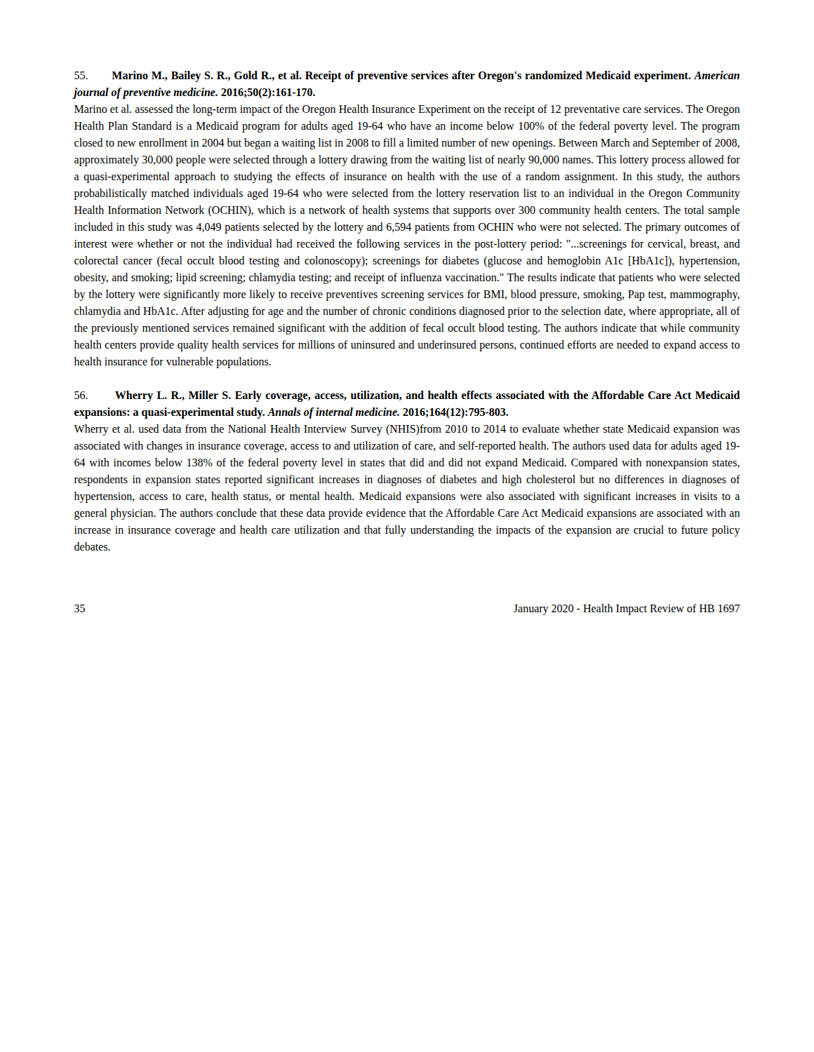55. Marino M., Bailey S. R., Gold R., et al. Receipt of preventive services after Oregon's randomized Medicaid experiment. American journal of preventive medicine. 2016;50(2):161-170.
Marino et al. assessed the long-term impact of the Oregon Health Insurance Experiment on the receipt of 12 preventative care services. The Oregon Health Plan Standard is a Medicaid program for adults aged 19-64 who have an income below 100% of the federal poverty level. The program closed to new enrollment in 2004 but began a waiting list in 2008 to fill a limited number of new openings. Between March and September of 2008, approximately 30,000 people were selected through a lottery drawing from the waiting list of nearly 90,000 names. This lottery process allowed for a quasi-experimental approach to studying the effects of insurance on health with the use of a random assignment. In this study, the authors probabilistically matched individuals aged 19-64 who were selected from the lottery reservation list to an individual in the Oregon Community Health Information Network (OCHIN), which is a network of health systems that supports over 300 community health centers. The total sample included in this study was 4,049 patients selected by the lottery and 6,594 patients from OCHIN who were not selected. The primary outcomes of interest were whether or not the individual had received the following services in the post-lottery period: "...screenings for cervical, breast, and colorectal cancer (fecal occult blood testing and colonoscopy); screenings for diabetes (glucose and hemoglobin A1c [HbA1c]), hypertension, obesity, and smoking; lipid screening; chlamydia testing; and receipt of influenza vaccination." The results indicate that patients who were selected by the lottery were significantly more likely to receive preventives screening services for BMI, blood pressure, smoking, Pap test, mammography, chlamydia and HbA1c. After adjusting for age and the number of chronic conditions diagnosed prior to the selection date, where appropriate, all of the previously mentioned services remained significant with the addition of fecal occult blood testing. The authors indicate that while community health centers provide quality health services for millions of uninsured and underinsured persons, continued efforts are needed to expand access to health insurance for vulnerable populations.
56. Wherry L. R., Miller S. Early coverage, access, utilization, and health effects associated with the Affordable Care Act Medicaid expansions: a quasi-experimental study. Annals of internal medicine. 2016;164(12):795-803.
Wherry et al. used data from the National Health Interview Survey (NHIS)from 2010 to 2014 to evaluate whether state Medicaid expansion was associated with changes in insurance coverage, access to and utilization of care, and self-reported health. The authors used data for adults aged 19-64 with incomes below 138% of the federal poverty level in states that did and did not expand Medicaid. Compared with nonexpansion states, respondents in expansion states reported significant increases in diagnoses of diabetes and high cholesterol but no differences in diagnoses of hypertension, access to care, health status, or mental health. Medicaid expansions were also associated with significant increases in visits to a general physician. The authors conclude that these data provide evidence that the Affordable Care Act Medicaid expansions are associated with an increase in insurance coverage and health care utilization and that fully understanding the impacts of the expansion are crucial to future policy debates.
35 January 2020 - Health Impact Review of HB 1697